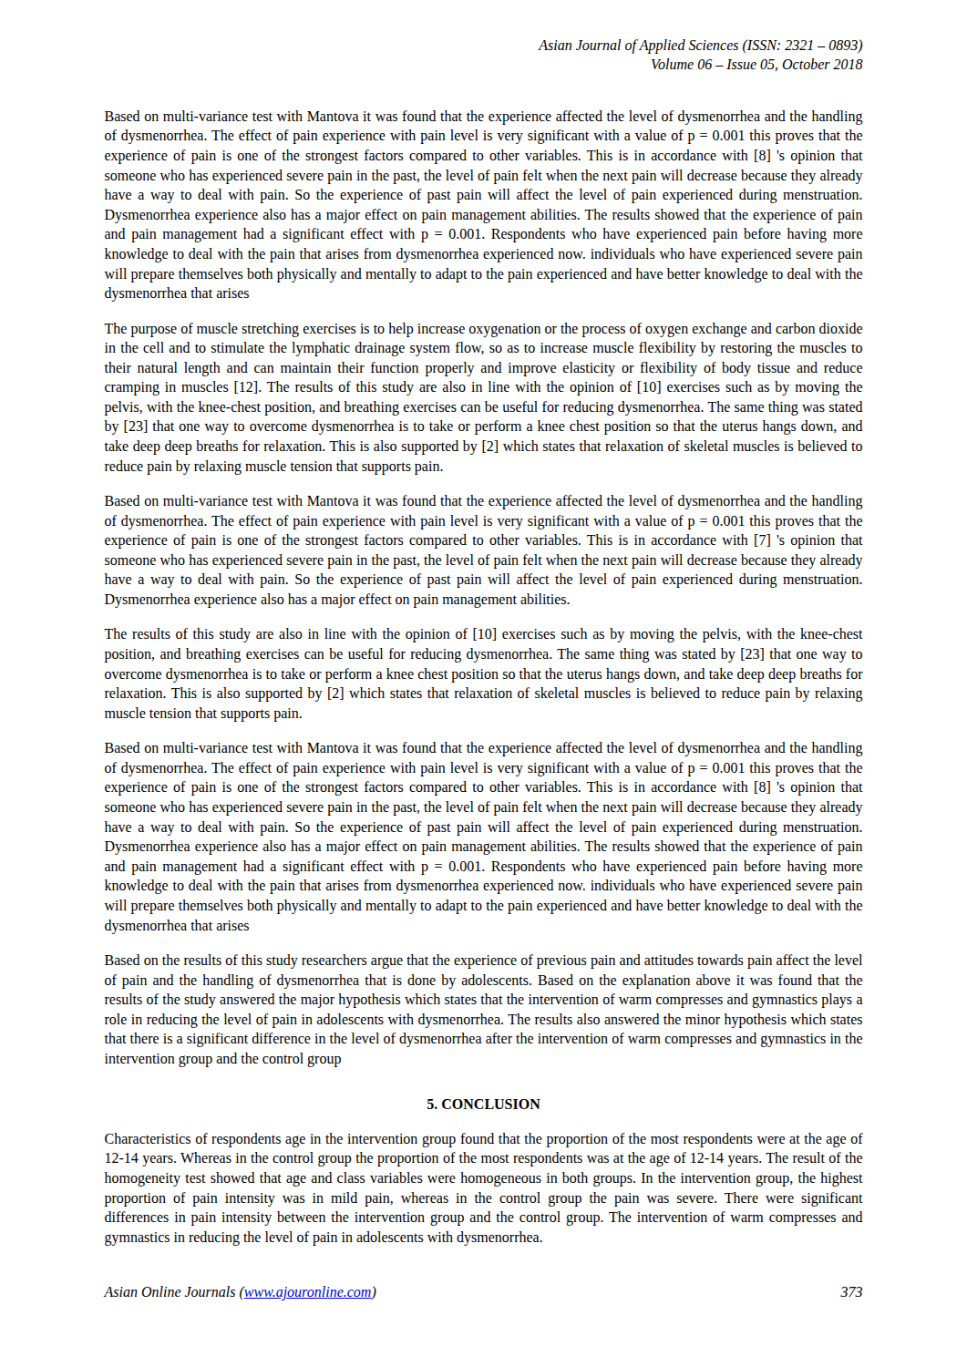Asian Journal of Applied Sciences (ISSN: 2321 – 0893) Volume 06 – Issue 05, October 2018
Based on multi-variance test with Mantova it was found that the experience affected the level of dysmenorrhea and the handling of dysmenorrhea. The effect of pain experience with pain level is very significant with a value of p = 0.001 this proves that the experience of pain is one of the strongest factors compared to other variables. This is in accordance with [8] 's opinion that someone who has experienced severe pain in the past, the level of pain felt when the next pain will decrease because they already have a way to deal with pain. So the experience of past pain will affect the level of pain experienced during menstruation. Dysmenorrhea experience also has a major effect on pain management abilities. The results showed that the experience of pain and pain management had a significant effect with p = 0.001. Respondents who have experienced pain before having more knowledge to deal with the pain that arises from dysmenorrhea experienced now. individuals who have experienced severe pain will prepare themselves both physically and mentally to adapt to the pain experienced and have better knowledge to deal with the dysmenorrhea that arises
The purpose of muscle stretching exercises is to help increase oxygenation or the process of oxygen exchange and carbon dioxide in the cell and to stimulate the lymphatic drainage system flow, so as to increase muscle flexibility by restoring the muscles to their natural length and can maintain their function properly and improve elasticity or flexibility of body tissue and reduce cramping in muscles [12]. The results of this study are also in line with the opinion of [10] exercises such as by moving the pelvis, with the knee-chest position, and breathing exercises can be useful for reducing dysmenorrhea. The same thing was stated by [23] that one way to overcome dysmenorrhea is to take or perform a knee chest position so that the uterus hangs down, and take deep deep breaths for relaxation. This is also supported by [2] which states that relaxation of skeletal muscles is believed to reduce pain by relaxing muscle tension that supports pain.
Based on multi-variance test with Mantova it was found that the experience affected the level of dysmenorrhea and the handling of dysmenorrhea. The effect of pain experience with pain level is very significant with a value of p = 0.001 this proves that the experience of pain is one of the strongest factors compared to other variables. This is in accordance with [7] 's opinion that someone who has experienced severe pain in the past, the level of pain felt when the next pain will decrease because they already have a way to deal with pain. So the experience of past pain will affect the level of pain experienced during menstruation. Dysmenorrhea experience also has a major effect on pain management abilities.
The results of this study are also in line with the opinion of [10] exercises such as by moving the pelvis, with the knee-chest position, and breathing exercises can be useful for reducing dysmenorrhea. The same thing was stated by [23] that one way to overcome dysmenorrhea is to take or perform a knee chest position so that the uterus hangs down, and take deep deep breaths for relaxation. This is also supported by [2] which states that relaxation of skeletal muscles is believed to reduce pain by relaxing muscle tension that supports pain.
Based on multi-variance test with Mantova it was found that the experience affected the level of dysmenorrhea and the handling of dysmenorrhea. The effect of pain experience with pain level is very significant with a value of p = 0.001 this proves that the experience of pain is one of the strongest factors compared to other variables. This is in accordance with [8] 's opinion that someone who has experienced severe pain in the past, the level of pain felt when the next pain will decrease because they already have a way to deal with pain. So the experience of past pain will affect the level of pain experienced during menstruation. Dysmenorrhea experience also has a major effect on pain management abilities. The results showed that the experience of pain and pain management had a significant effect with p = 0.001. Respondents who have experienced pain before having more knowledge to deal with the pain that arises from dysmenorrhea experienced now. individuals who have experienced severe pain will prepare themselves both physically and mentally to adapt to the pain experienced and have better knowledge to deal with the dysmenorrhea that arises
Based on the results of this study researchers argue that the experience of previous pain and attitudes towards pain affect the level of pain and the handling of dysmenorrhea that is done by adolescents. Based on the explanation above it was found that the results of the study answered the major hypothesis which states that the intervention of warm compresses and gymnastics plays a role in reducing the level of pain in adolescents with dysmenorrhea. The results also answered the minor hypothesis which states that there is a significant difference in the level of dysmenorrhea after the intervention of warm compresses and gymnastics in the intervention group and the control group
5. CONCLUSION
Characteristics of respondents age in the intervention group found that the proportion of the most respondents were at the age of 12-14 years. Whereas in the control group the proportion of the most respondents was at the age of 12-14 years. The result of the homogeneity test showed that age and class variables were homogeneous in both groups. In the intervention group, the highest proportion of pain intensity was in mild pain, whereas in the control group the pain was severe. There were significant differences in pain intensity between the intervention group and the control group. The intervention of warm compresses and gymnastics in reducing the level of pain in adolescents with dysmenorrhea.
Asian Online Journals (www.ajouronline.com) 373